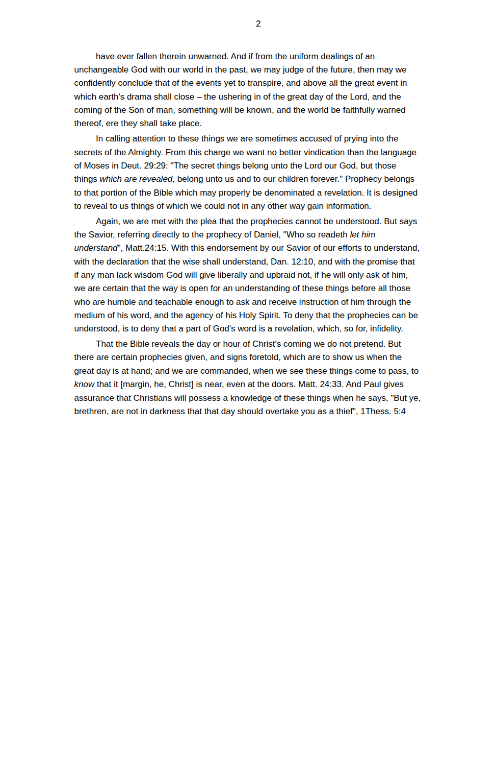2
have ever fallen therein unwarned. And if from the uniform dealings of an unchangeable God with our world in the past, we may judge of the future, then may we confidently conclude that of the events yet to transpire, and above all the great event in which earth's drama shall close – the ushering in of the great day of the Lord, and the coming of the Son of man, something will be known, and the world be faithfully warned thereof, ere they shall take place.
In calling attention to these things we are sometimes accused of prying into the secrets of the Almighty. From this charge we want no better vindication than the language of Moses in Deut. 29:29: "The secret things belong unto the Lord our God, but those things which are revealed, belong unto us and to our children forever." Prophecy belongs to that portion of the Bible which may properly be denominated a revelation. It is designed to reveal to us things of which we could not in any other way gain information.
Again, we are met with the plea that the prophecies cannot be understood. But says the Savior, referring directly to the prophecy of Daniel, "Who so readeth let him understand", Matt.24:15. With this endorsement by our Savior of our efforts to understand, with the declaration that the wise shall understand, Dan. 12:10, and with the promise that if any man lack wisdom God will give liberally and upbraid not, if he will only ask of him, we are certain that the way is open for an understanding of these things before all those who are humble and teachable enough to ask and receive instruction of him through the medium of his word, and the agency of his Holy Spirit. To deny that the prophecies can be understood, is to deny that a part of God's word is a revelation, which, so for, infidelity.
That the Bible reveals the day or hour of Christ's coming we do not pretend. But there are certain prophecies given, and signs foretold, which are to show us when the great day is at hand; and we are commanded, when we see these things come to pass, to know that it [margin, he, Christ] is near, even at the doors. Matt. 24:33. And Paul gives assurance that Christians will possess a knowledge of these things when he says, "But ye, brethren, are not in darkness that that day should overtake you as a thief", 1Thess. 5:4